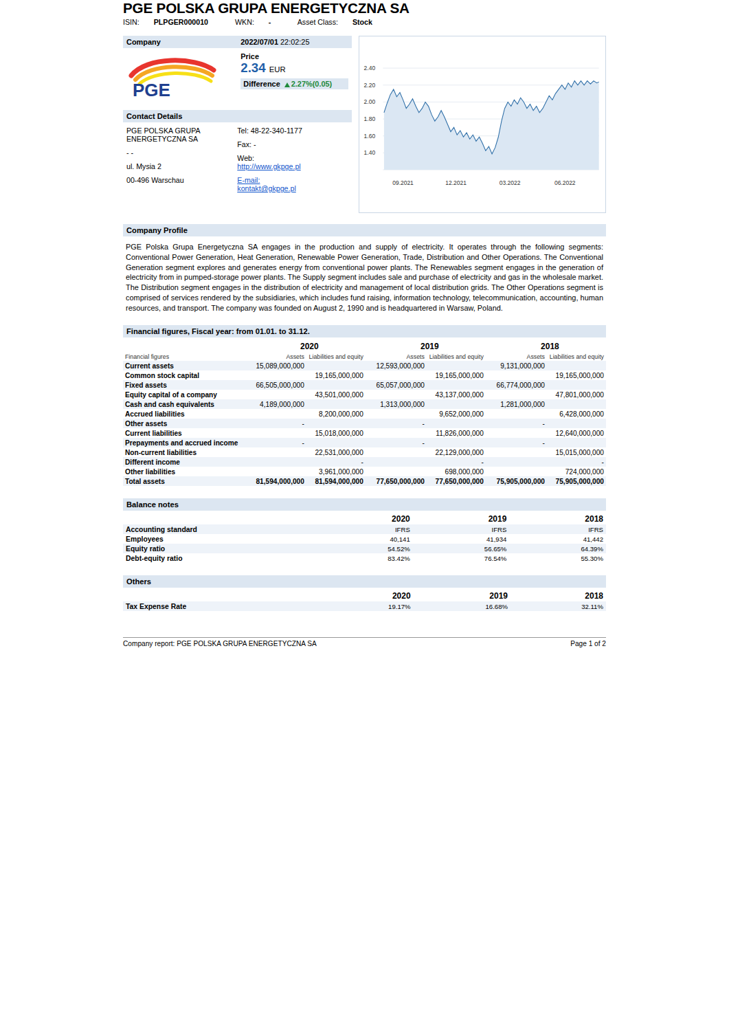PGE POLSKA GRUPA ENERGETYCZNA SA
ISIN: PLPGER000010 WKN: - Asset Class: Stock
Company
2022/07/01 22:02:25
PGE
Price
2.34 EUR
Difference 2.27%(0.05)
Contact Details
PGE POLSKA GRUPA
ENERGETYCZNA SA
- -
ul. Mysia 2
00-496 Warschau
Tel: 48-22-340-1177
Fax: -
Web:
http://www.gkpge.pl
E-mail:
kontakt@gkpge.pl
2.40 2.20 2.00 1.80 1.60 1.40 09.2021 12.2021 03.2022 06.2022
Company Profile
PGE Polska Grupa Energetyczna SA engages in the production and supply of electricity. It operates through the following segments: Conventional Power Generation, Heat Generation, Renewable Power Generation, Trade, Distribution and Other Operations. The Conventional Generation segment explores and generates energy from conventional power plants. The Renewables segment engages in the generation of electricity from in pumped-storage power plants. The Supply segment includes sale and purchase of electricity and gas in the wholesale market. The Distribution segment engages in the distribution of electricity and management of local distribution grids. The Other Operations segment is comprised of services rendered by the subsidiaries, which includes fund raising, information technology, telecommunication, accounting, human resources, and transport. The company was founded on August 2, 1990 and is headquartered in Warsaw, Poland.
Financial figures, Fiscal year: from 01.01. to 31.12.
| | 2020 | | 2019 | | 2018 |
| --- | --- | --- | --- | --- | --- |
| Financial figures | Assets | Liabilities and equity | | Assets | Liabilities and equity | | Assets | Liabilities and equity |
| Current assets | 15,089,000,000 | | | 12,593,000,000 | | | 9,131,000,000 | |
| Common stock capital | | 19,165,000,000 | | | 19,165,000,000 | | | 19,165,000,000 |
| Fixed assets | 66,505,000,000 | | | 65,057,000,000 | | | 66,774,000,000 | |
| Equity capital of a company | | 43,501,000,000 | | | 43,137,000,000 | | | 47,801,000,000 |
| Cash and cash equivalents | 4,189,000,000 | | | 1,313,000,000 | | | 1,281,000,000 | |
| Accrued liabilities | | 8,200,000,000 | | | 9,652,000,000 | | | 6,428,000,000 |
| Other assets | - | | | - | | | - | |
| Current liabilities | | 15,018,000,000 | | | 11,826,000,000 | | | 12,640,000,000 |
| Prepayments and accrued income | - | | | - | | | - | |
| Non-current liabilities | | 22,531,000,000 | | | 22,129,000,000 | | | 15,015,000,000 |
| Different income | | - | | | - | | | - |
| Other liabilities | | 3,961,000,000 | | | 698,000,000 | | | 724,000,000 |
| Total assets | 81,594,000,000 | 81,594,000,000 | | 77,650,000,000 | 77,650,000,000 | | 75,905,000,000 | 75,905,000,000 |
Balance notes
| | 2020 | 2019 | 2018 |
| --- | --- | --- | --- |
| Accounting standard | IFRS | IFRS | IFRS |
| Employees | 40,141 | 41,934 | 41,442 |
| Equity ratio | 54.52% | 56.65% | 64.39% |
| Debt-equity ratio | 83.42% | 76.54% | 55.30% |
Others
| | 2020 | 2019 | 2018 |
| --- | --- | --- | --- |
| Tax Expense Rate | 19.17% | 16.68% | 32.11% |
Company report: PGE POLSKA GRUPA ENERGETYCZNA SA
Page 1 of 2